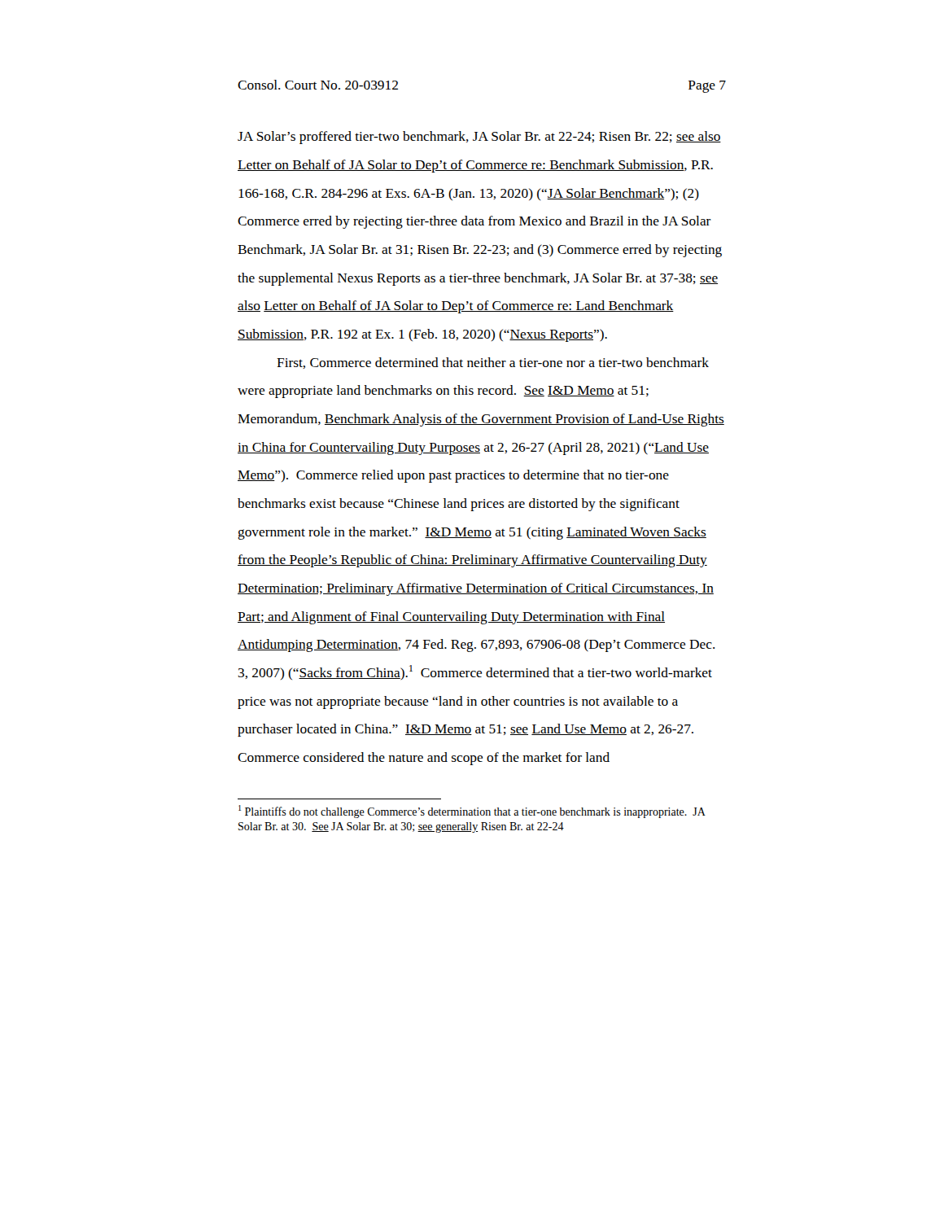Consol. Court No. 20-03912 Page 7
JA Solar’s proffered tier-two benchmark, JA Solar Br. at 22-24; Risen Br. 22; see also Letter on Behalf of JA Solar to Dep’t of Commerce re: Benchmark Submission, P.R. 166-168, C.R. 284-296 at Exs. 6A-B (Jan. 13, 2020) (“JA Solar Benchmark”); (2) Commerce erred by rejecting tier-three data from Mexico and Brazil in the JA Solar Benchmark, JA Solar Br. at 31; Risen Br. 22-23; and (3) Commerce erred by rejecting the supplemental Nexus Reports as a tier-three benchmark, JA Solar Br. at 37-38; see also Letter on Behalf of JA Solar to Dep’t of Commerce re: Land Benchmark Submission, P.R. 192 at Ex. 1 (Feb. 18, 2020) (“Nexus Reports”).
First, Commerce determined that neither a tier-one nor a tier-two benchmark were appropriate land benchmarks on this record. See I&D Memo at 51; Memorandum, Benchmark Analysis of the Government Provision of Land-Use Rights in China for Countervailing Duty Purposes at 2, 26-27 (April 28, 2021) (“Land Use Memo”). Commerce relied upon past practices to determine that no tier-one benchmarks exist because “Chinese land prices are distorted by the significant government role in the market.” I&D Memo at 51 (citing Laminated Woven Sacks from the People’s Republic of China: Preliminary Affirmative Countervailing Duty Determination; Preliminary Affirmative Determination of Critical Circumstances, In Part; and Alignment of Final Countervailing Duty Determination with Final Antidumping Determination, 74 Fed. Reg. 67,893, 67906-08 (Dep’t Commerce Dec. 3, 2007) (“Sacks from China).1 Commerce determined that a tier-two world-market price was not appropriate because “land in other countries is not available to a purchaser located in China.” I&D Memo at 51; see Land Use Memo at 2, 26-27. Commerce considered the nature and scope of the market for land
1 Plaintiffs do not challenge Commerce’s determination that a tier-one benchmark is inappropriate. JA Solar Br. at 30. See JA Solar Br. at 30; see generally Risen Br. at 22-24